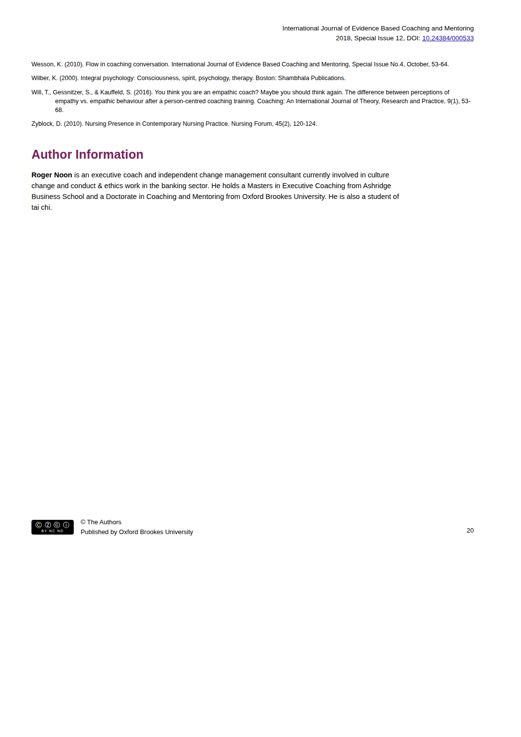International Journal of Evidence Based Coaching and Mentoring 2018, Special Issue 12, DOI: 10.24384/000533
Wesson, K. (2010). Flow in coaching conversation. International Journal of Evidence Based Coaching and Mentoring, Special Issue No.4, October, 53-64.
Wilber, K. (2000). Integral psychology: Consciousness, spirit, psychology, therapy. Boston: Shambhala Publications.
Will, T., Gessnitzer, S., & Kauffeld, S. (2016). You think you are an empathic coach? Maybe you should think again. The difference between perceptions of empathy vs. empathic behaviour after a person-centred coaching training. Coaching: An International Journal of Theory, Research and Practice, 9(1), 53-68.
Zyblock, D. (2010). Nursing Presence in Contemporary Nursing Practice. Nursing Forum, 45(2), 120-124.
Author Information
Roger Noon is an executive coach and independent change management consultant currently involved in culture change and conduct & ethics work in the banking sector. He holds a Masters in Executive Coaching from Ashridge Business School and a Doctorate in Coaching and Mentoring from Oxford Brookes University. He is also a student of tai chi.
Ⓒ Ⓩ ⓒ ⓘ BY NC ND
© The Authors
Published by Oxford Brookes University
20